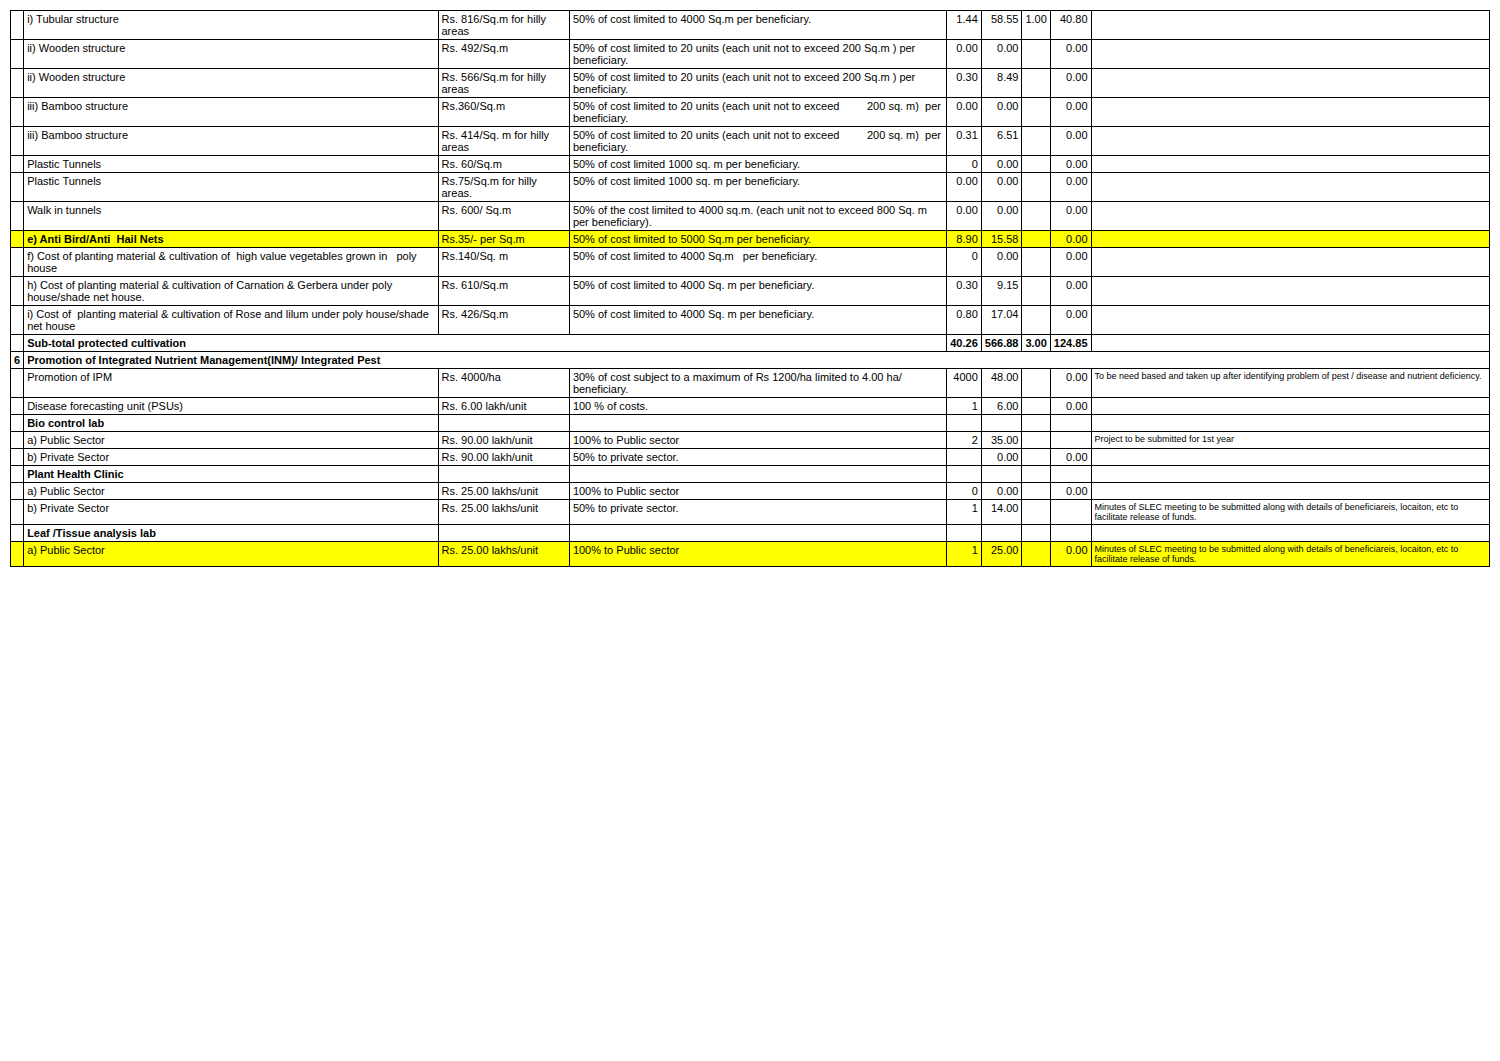| | i) Tubular structure | Rs. 816/Sq.m for hilly areas | 50% of cost limited to 4000 Sq.m per beneficiary. | 1.44 | 58.55 | 1.00 | 40.80 | |
| | ii) Wooden structure | Rs. 492/Sq.m | 50% of cost limited to 20 units (each unit not to exceed 200 Sq.m ) per beneficiary. | 0.00 | 0.00 | | 0.00 | |
| | ii) Wooden structure | Rs. 566/Sq.m for hilly areas | 50% of cost limited to 20 units (each unit not to exceed 200 Sq.m ) per beneficiary. | 0.30 | 8.49 | | 0.00 | |
| | iii) Bamboo structure | Rs.360/Sq.m | 50% of cost limited to 20 units (each unit not to exceed 200 sq. m) per beneficiary. | 0.00 | 0.00 | | 0.00 | |
| | iii) Bamboo structure | Rs. 414/Sq. m for hilly areas | 50% of cost limited to 20 units (each unit not to exceed 200 sq. m) per beneficiary. | 0.31 | 6.51 | | 0.00 | |
| | Plastic Tunnels | Rs. 60/Sq.m | 50% of cost limited 1000 sq. m per beneficiary. | 0 | 0.00 | | 0.00 | |
| | Plastic Tunnels | Rs.75/Sq.m for hilly areas. | 50% of cost limited 1000 sq. m per beneficiary. | 0.00 | 0.00 | | 0.00 | |
| | Walk in tunnels | Rs. 600/ Sq.m | 50% of the cost limited to 4000 sq.m. (each unit not to exceed 800 Sq. m per beneficiary). | 0.00 | 0.00 | | 0.00 | |
| | e) Anti Bird/Anti Hail Nets | Rs.35/- per Sq.m | 50% of cost limited to 5000 Sq.m per beneficiary. | 8.90 | 15.58 | | 0.00 | |
| | f) Cost of planting material & cultivation of high value vegetables grown in poly house | Rs.140/Sq. m | 50% of cost limited to 4000 Sq.m per beneficiary. | 0 | 0.00 | | 0.00 | |
| | h) Cost of planting material & cultivation of Carnation & Gerbera under poly house/shade net house. | Rs. 610/Sq.m | 50% of cost limited to 4000 Sq. m per beneficiary. | 0.30 | 9.15 | | 0.00 | |
| | i) Cost of planting material & cultivation of Rose and lilum under poly house/shade net house | Rs. 426/Sq.m | 50% of cost limited to 4000 Sq. m per beneficiary. | 0.80 | 17.04 | | 0.00 | |
| | Sub-total protected cultivation | 40.26 | 566.88 | 3.00 | 124.85 | |
| 6 | Promotion of Integrated Nutrient Management(INM)/ Integrated Pest |
| | Promotion of IPM | Rs. 4000/ha | 30% of cost subject to a maximum of Rs 1200/ha limited to 4.00 ha/ beneficiary. | 4000 | 48.00 | | 0.00 | To be need based and taken up after identifying problem of pest / disease and nutrient deficiency. |
| | Disease forecasting unit (PSUs) | Rs. 6.00 lakh/unit | 100 % of costs. | 1 | 6.00 | | 0.00 | |
| | Bio control lab | | | | | | | |
| | a) Public Sector | Rs. 90.00 lakh/unit | 100% to Public sector | 2 | 35.00 | | | Project to be submitted for 1st year |
| | b) Private Sector | Rs. 90.00 lakh/unit | 50% to private sector. | | 0.00 | | 0.00 | |
| | Plant Health Clinic | | | | | | | |
| | a) Public Sector | Rs. 25.00 lakhs/unit | 100% to Public sector | 0 | 0.00 | | 0.00 | |
| | b) Private Sector | Rs. 25.00 lakhs/unit | 50% to private sector. | 1 | 14.00 | | | Minutes of SLEC meeting to be submitted along with details of beneficiareis, locaiton, etc to facilitate release of funds. |
| | Leaf /Tissue analysis lab | | | | | | | |
| | a) Public Sector | Rs. 25.00 lakhs/unit | 100% to Public sector | 1 | 25.00 | | 0.00 | Minutes of SLEC meeting to be submitted along with details of beneficiareis, locaiton, etc to facilitate release of funds. |